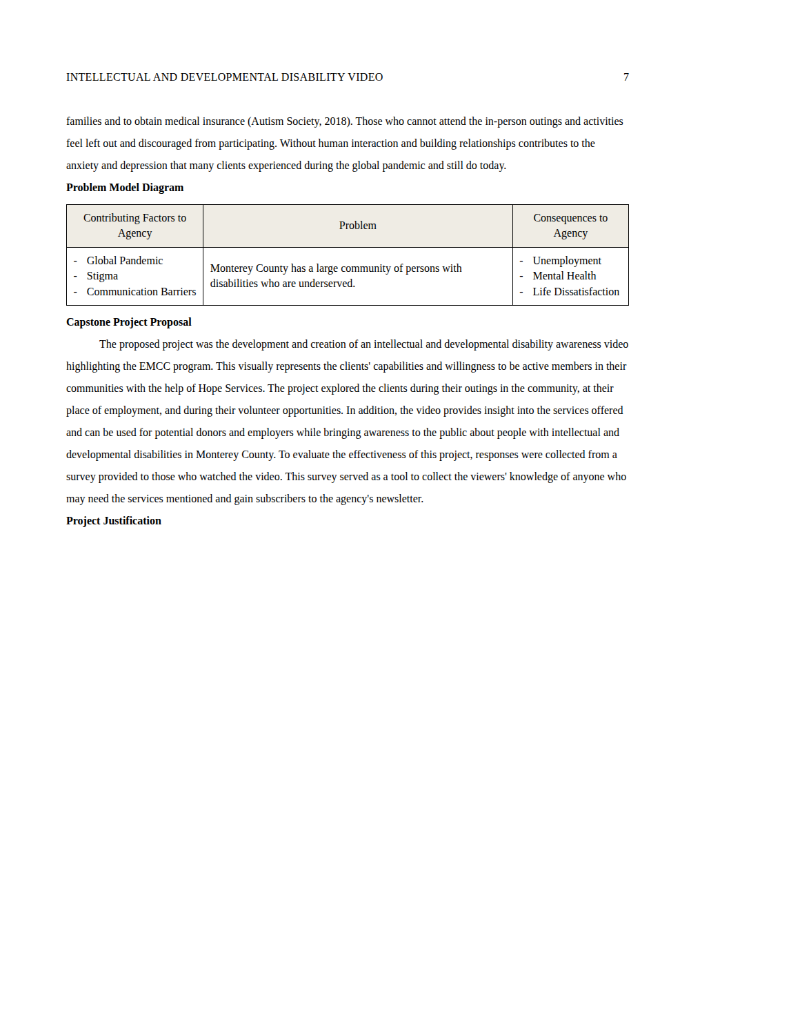Intellectual and Developmental Disability Video 7
families and to obtain medical insurance (Autism Society, 2018). Those who cannot attend the in-person outings and activities feel left out and discouraged from participating. Without human interaction and building relationships contributes to the anxiety and depression that many clients experienced during the global pandemic and still do today.
Problem Model Diagram
| Contributing Factors to Agency | Problem | Consequences to Agency |
| --- | --- | --- |
| Global Pandemic Stigma Communication Barriers | Monterey County has a large community of persons with disabilities who are underserved. | Unemployment Mental Health Life Dissatisfaction |
Capstone Project Proposal
The proposed project was the development and creation of an intellectual and developmental disability awareness video highlighting the EMCC program. This visually represents the clients' capabilities and willingness to be active members in their communities with the help of Hope Services. The project explored the clients during their outings in the community, at their place of employment, and during their volunteer opportunities. In addition, the video provides insight into the services offered and can be used for potential donors and employers while bringing awareness to the public about people with intellectual and developmental disabilities in Monterey County. To evaluate the effectiveness of this project, responses were collected from a survey provided to those who watched the video. This survey served as a tool to collect the viewers' knowledge of anyone who may need the services mentioned and gain subscribers to the agency's newsletter.
Project Justification